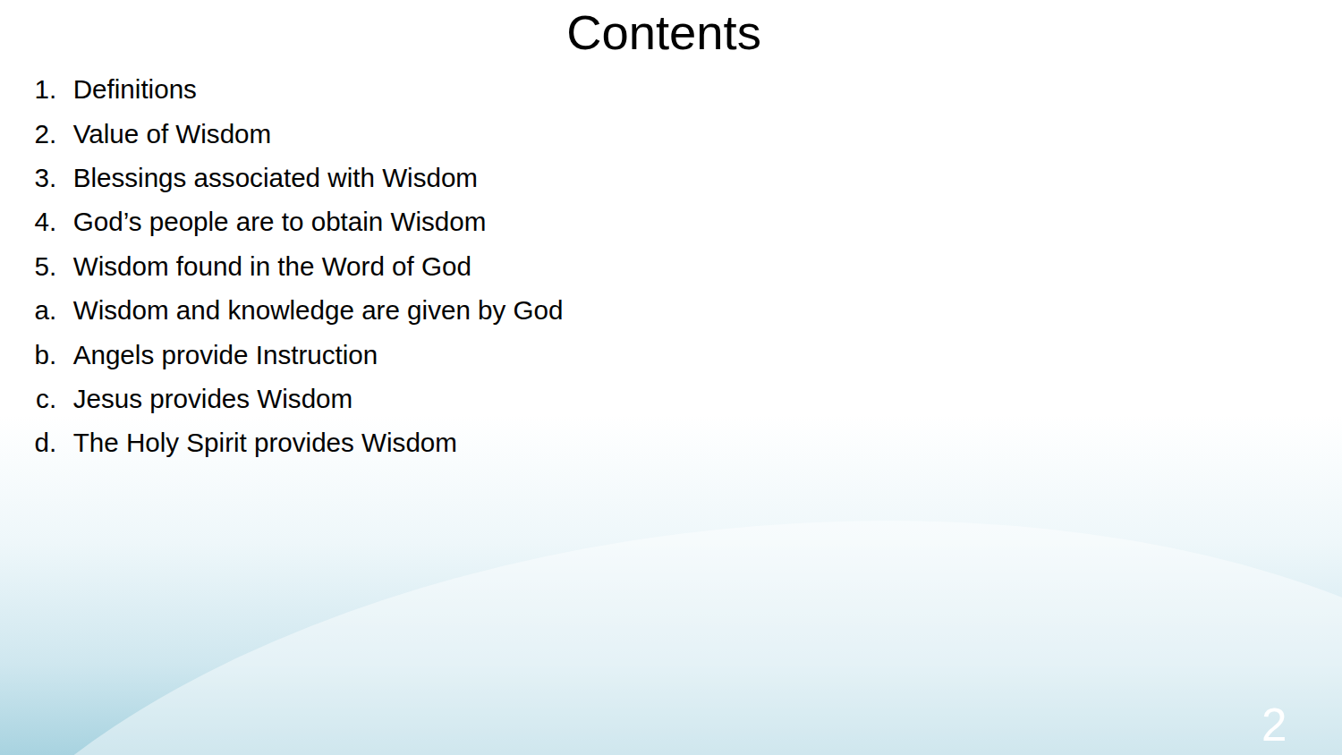Contents
Definitions
Value of Wisdom
Blessings associated with Wisdom
God’s people are to obtain Wisdom
Wisdom found in the Word of God
Wisdom and knowledge are given by God
Angels provide Instruction
Jesus provides Wisdom
The Holy Spirit provides Wisdom
2